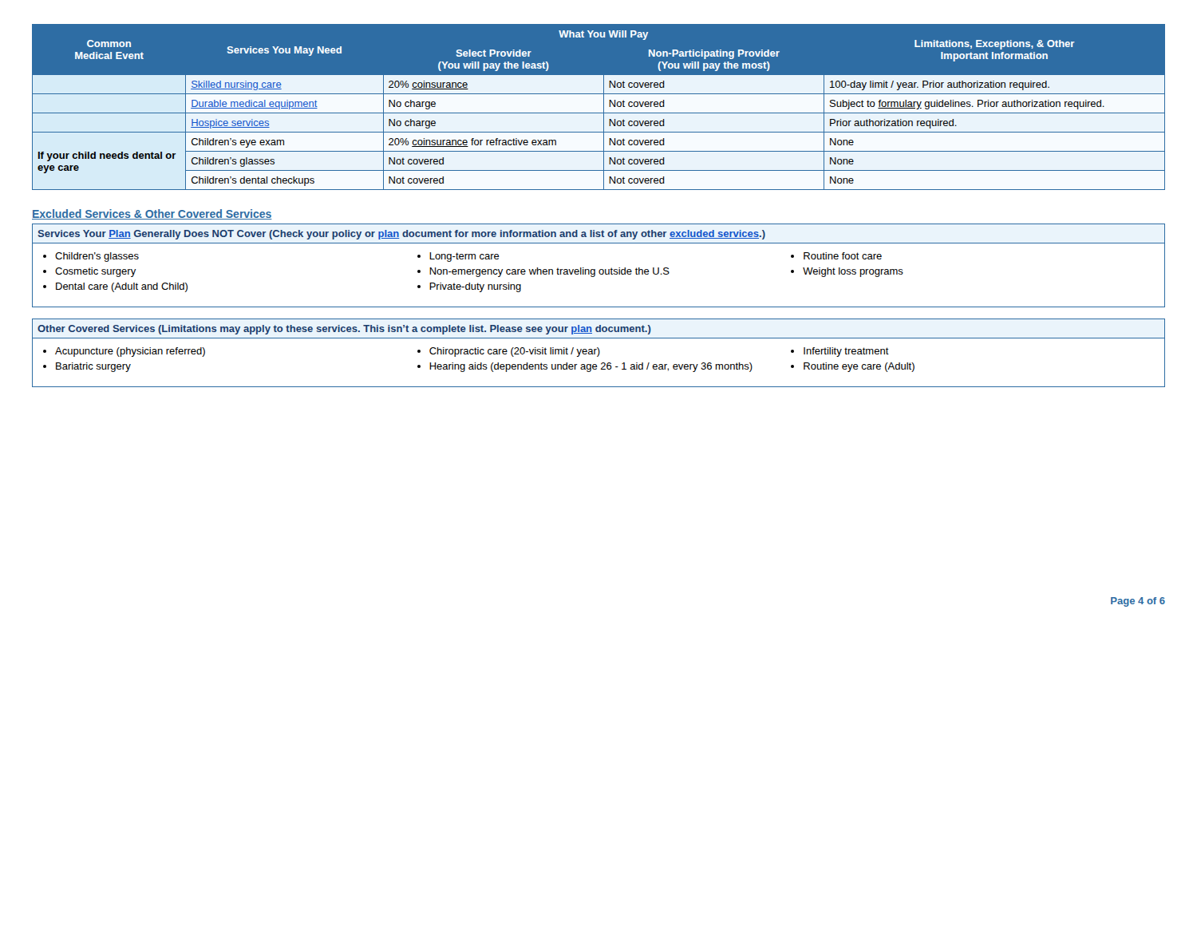| Common Medical Event | Services You May Need | What You Will Pay | Limitations, Exceptions, & Other Important Information |
| --- | --- | --- | --- |
| Select Provider (You will pay the least) | Non-Participating Provider (You will pay the most) |
| | Skilled nursing care | 20% coinsurance | Not covered | 100-day limit / year. Prior authorization required. |
| | Durable medical equipment | No charge | Not covered | Subject to formulary guidelines. Prior authorization required. |
| | Hospice services | No charge | Not covered | Prior authorization required. |
| If your child needs dental or eye care | Children’s eye exam | 20% coinsurance for refractive exam | Not covered | None |
| Children’s glasses | Not covered | Not covered | None |
| Children’s dental checkups | Not covered | Not covered | None |
Excluded Services & Other Covered Services
Services Your Plan Generally Does NOT Cover (Check your policy or plan document for more information and a list of any other excluded services.)
Children's glasses
Cosmetic surgery
Dental care (Adult and Child)
Long-term care
Non-emergency care when traveling outside the U.S
Private-duty nursing
Routine foot care
Weight loss programs
Other Covered Services (Limitations may apply to these services. This isn’t a complete list. Please see your plan document.)
Acupuncture (physician referred)
Bariatric surgery
Chiropractic care (20-visit limit / year)
Hearing aids (dependents under age 26 - 1 aid / ear, every 36 months)
Infertility treatment
Routine eye care (Adult)
Page 4 of 6